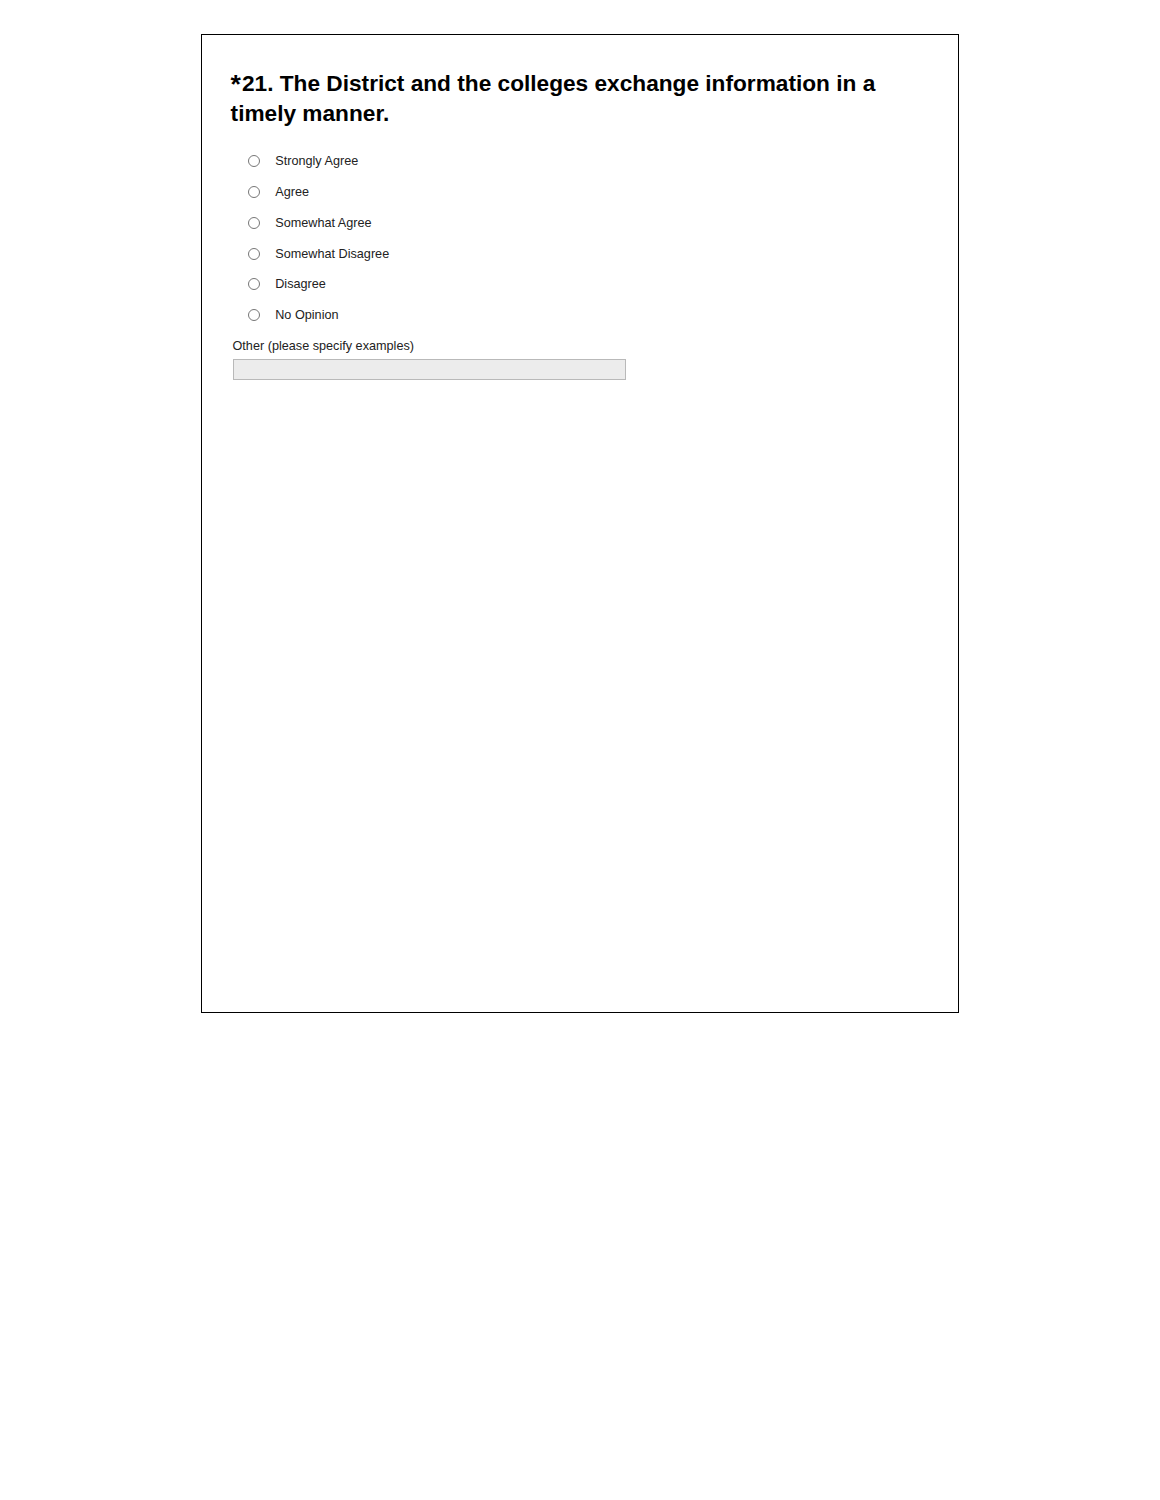*21. The District and the colleges exchange information in a timely manner.
Strongly Agree
Agree
Somewhat Agree
Somewhat Disagree
Disagree
No Opinion
Other (please specify examples)